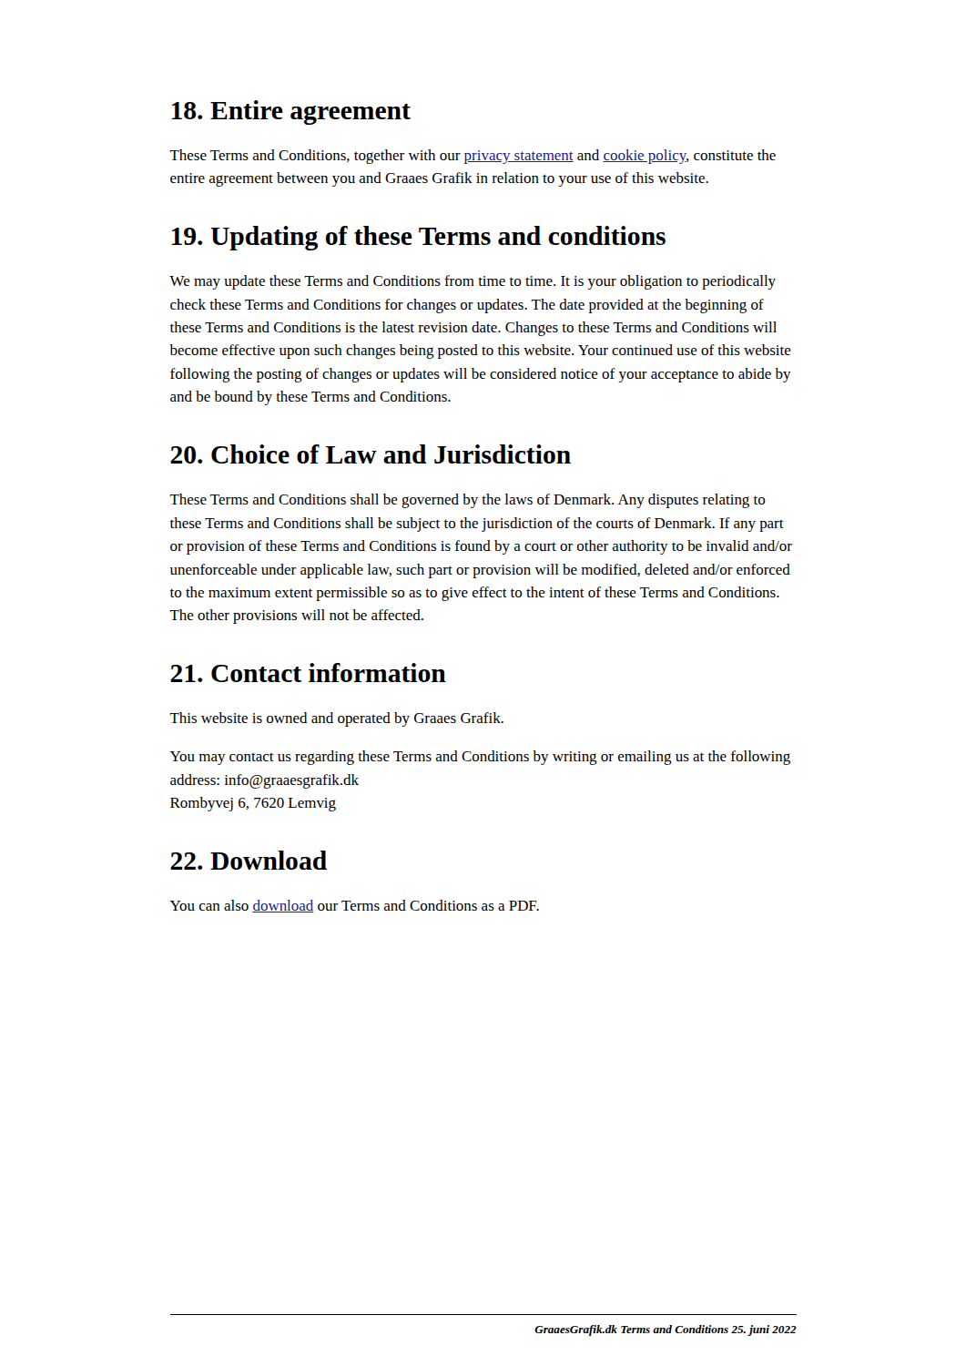18. Entire agreement
These Terms and Conditions, together with our privacy statement and cookie policy, constitute the entire agreement between you and Graaes Grafik in relation to your use of this website.
19. Updating of these Terms and conditions
We may update these Terms and Conditions from time to time. It is your obligation to periodically check these Terms and Conditions for changes or updates. The date provided at the beginning of these Terms and Conditions is the latest revision date. Changes to these Terms and Conditions will become effective upon such changes being posted to this website. Your continued use of this website following the posting of changes or updates will be considered notice of your acceptance to abide by and be bound by these Terms and Conditions.
20. Choice of Law and Jurisdiction
These Terms and Conditions shall be governed by the laws of Denmark. Any disputes relating to these Terms and Conditions shall be subject to the jurisdiction of the courts of Denmark. If any part or provision of these Terms and Conditions is found by a court or other authority to be invalid and/or unenforceable under applicable law, such part or provision will be modified, deleted and/or enforced to the maximum extent permissible so as to give effect to the intent of these Terms and Conditions. The other provisions will not be affected.
21. Contact information
This website is owned and operated by Graaes Grafik.
You may contact us regarding these Terms and Conditions by writing or emailing us at the following address: info@graaesgrafik.dk
Rombyvej 6, 7620 Lemvig
22. Download
You can also download our Terms and Conditions as a PDF.
GraaesGrafik.dk Terms and Conditions 25. juni 2022